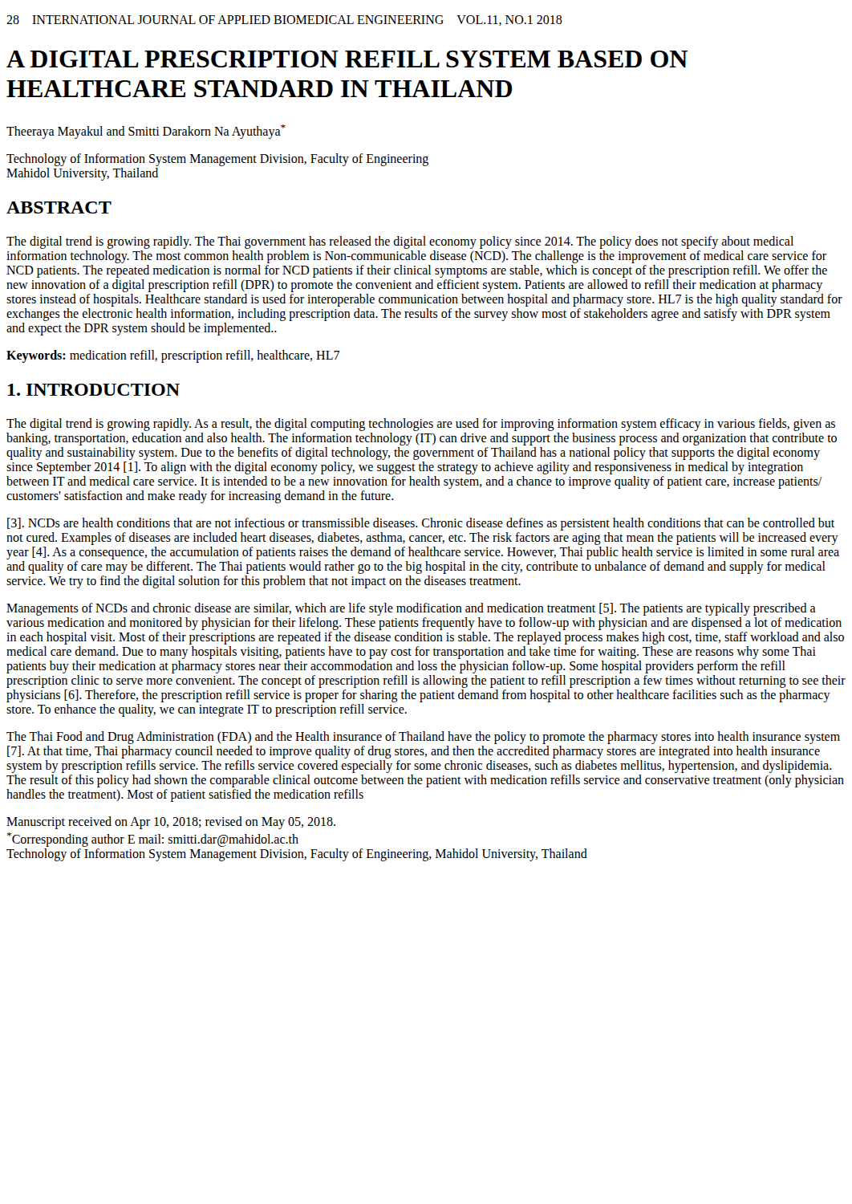28 INTERNATIONAL JOURNAL OF APPLIED BIOMEDICAL ENGINEERING VOL.11, NO.1 2018
A DIGITAL PRESCRIPTION REFILL SYSTEM BASED ON HEALTHCARE STANDARD IN THAILAND
Theeraya Mayakul and Smitti Darakorn Na Ayuthaya*
Technology of Information System Management Division, Faculty of Engineering
Mahidol University, Thailand
ABSTRACT
The digital trend is growing rapidly. The Thai government has released the digital economy policy since 2014. The policy does not specify about medical information technology. The most common health problem is Non-communicable disease (NCD). The challenge is the improvement of medical care service for NCD patients. The repeated medication is normal for NCD patients if their clinical symptoms are stable, which is concept of the prescription refill. We offer the new innovation of a digital prescription refill (DPR) to promote the convenient and efficient system. Patients are allowed to refill their medication at pharmacy stores instead of hospitals. Healthcare standard is used for interoperable communication between hospital and pharmacy store. HL7 is the high quality standard for exchanges the electronic health information, including prescription data. The results of the survey show most of stakeholders agree and satisfy with DPR system and expect the DPR system should be implemented..
Keywords: medication refill, prescription refill, healthcare, HL7
1. INTRODUCTION
The digital trend is growing rapidly. As a result, the digital computing technologies are used for improving information system efficacy in various fields, given as banking, transportation, education and also health. The information technology (IT) can drive and support the business process and organization that contribute to quality and sustainability system. Due to the benefits of digital technology, the government of Thailand has a national policy that supports the digital economy since September 2014 [1]. To align with the digital economy policy, we suggest the strategy to achieve agility and responsiveness in medical by integration between IT and medical care service. It is intended to be a new innovation for health system, and a chance to improve quality of patient care, increase patients/ customers' satisfaction and make ready for increasing demand in the future.
[3]. NCDs are health conditions that are not infectious or transmissible diseases. Chronic disease defines as persistent health conditions that can be controlled but not cured. Examples of diseases are included heart diseases, diabetes, asthma, cancer, etc. The risk factors are aging that mean the patients will be increased every year [4]. As a consequence, the accumulation of patients raises the demand of healthcare service. However, Thai public health service is limited in some rural area and quality of care may be different. The Thai patients would rather go to the big hospital in the city, contribute to unbalance of demand and supply for medical service. We try to find the digital solution for this problem that not impact on the diseases treatment.
Managements of NCDs and chronic disease are similar, which are life style modification and medication treatment [5]. The patients are typically prescribed a various medication and monitored by physician for their lifelong. These patients frequently have to follow-up with physician and are dispensed a lot of medication in each hospital visit. Most of their prescriptions are repeated if the disease condition is stable. The replayed process makes high cost, time, staff workload and also medical care demand. Due to many hospitals visiting, patients have to pay cost for transportation and take time for waiting. These are reasons why some Thai patients buy their medication at pharmacy stores near their accommodation and loss the physician follow-up. Some hospital providers perform the refill prescription clinic to serve more convenient. The concept of prescription refill is allowing the patient to refill prescription a few times without returning to see their physicians [6]. Therefore, the prescription refill service is proper for sharing the patient demand from hospital to other healthcare facilities such as the pharmacy store. To enhance the quality, we can integrate IT to prescription refill service.
The Thai Food and Drug Administration (FDA) and the Health insurance of Thailand have the policy to promote the pharmacy stores into health insurance system [7]. At that time, Thai pharmacy council needed to improve quality of drug stores, and then the accredited pharmacy stores are integrated into health insurance system by prescription refills service. The refills service covered especially for some chronic diseases, such as diabetes mellitus, hypertension, and dyslipidemia. The result of this policy had shown the comparable clinical outcome between the patient with medication refills service and conservative treatment (only physician handles the treatment). Most of patient satisfied the medication refills
Manuscript received on Apr 10, 2018; revised on May 05, 2018.
*Corresponding author E mail: smitti.dar@mahidol.ac.th
Technology of Information System Management Division, Faculty of Engineering, Mahidol University, Thailand